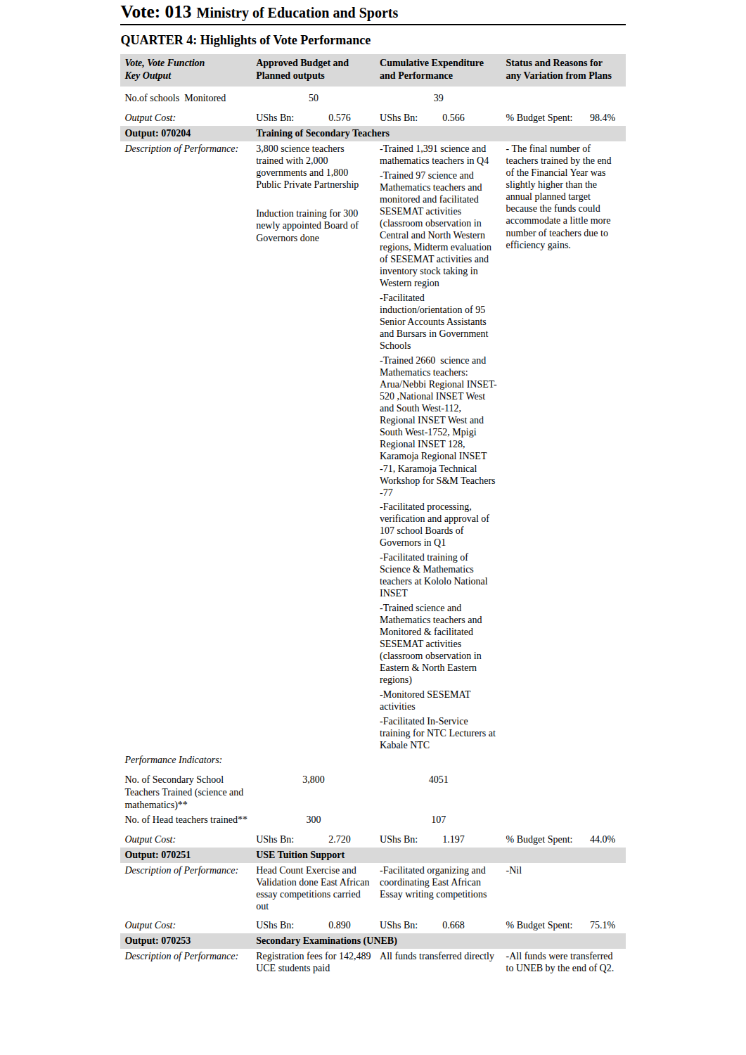Vote: 013 Ministry of Education and Sports
QUARTER 4: Highlights of Vote Performance
| Vote, Vote Function Key Output | Approved Budget and Planned outputs | Cumulative Expenditure and Performance | Status and Reasons for any Variation from Plans |
| --- | --- | --- | --- |
| No.of schools Monitored | 50 | 39 | |
| Output Cost: | UShs Bn: 0.576 | UShs Bn: 0.566 | % Budget Spent: 98.4% |
| Output: 070204 | Training of Secondary Teachers |
| Description of Performance: | 3,800 science teachers trained with 2,000 governments and 1,800 Public Private Partnership Induction training for 300 newly appointed Board of Governors done | -Trained 1,391 science and mathematics teachers in Q4 -Trained 97 science and Mathematics teachers and monitored and facilitated SESEMAT activities (classroom observation in Central and North Western regions, Midterm evaluation of SESEMAT activities and inventory stock taking in Western region -Facilitated induction/orientation of 95 Senior Accounts Assistants and Bursars in Government Schools -Trained 2660 science and Mathematics teachers: Arua/Nebbi Regional INSET-520 ,National INSET West and South West-112, Regional INSET West and South West-1752, Mpigi Regional INSET 128, Karamoja Regional INSET -71, Karamoja Technical Workshop for S&M Teachers -77 -Facilitated processing, verification and approval of 107 school Boards of Governors in Q1 -Facilitated training of Science & Mathematics teachers at Kololo National INSET -Trained science and Mathematics teachers and Monitored & facilitated SESEMAT activities (classroom observation in Eastern & North Eastern regions) -Monitored SESEMAT activities -Facilitated In-Service training for NTC Lecturers at Kabale NTC | - The final number of teachers trained by the end of the Financial Year was slightly higher than the annual planned target because the funds could accommodate a little more number of teachers due to efficiency gains. |
| Performance Indicators: | | | |
| No. of Secondary School Teachers Trained (science and mathematics)** | 3,800 | 4051 | |
| No. of Head teachers trained** | 300 | 107 | |
| Output Cost: | UShs Bn: 2.720 | UShs Bn: 1.197 | % Budget Spent: 44.0% |
| Output: 070251 | USE Tuition Support |
| Description of Performance: | Head Count Exercise and Validation done East African essay competitions carried out | -Facilitated organizing and coordinating East African Essay writing competitions | -Nil |
| Output Cost: | UShs Bn: 0.890 | UShs Bn: 0.668 | % Budget Spent: 75.1% |
| Output: 070253 | Secondary Examinations (UNEB) |
| Description of Performance: | Registration fees for 142,489 UCE students paid | All funds transferred directly | -All funds were transferred to UNEB by the end of Q2. |